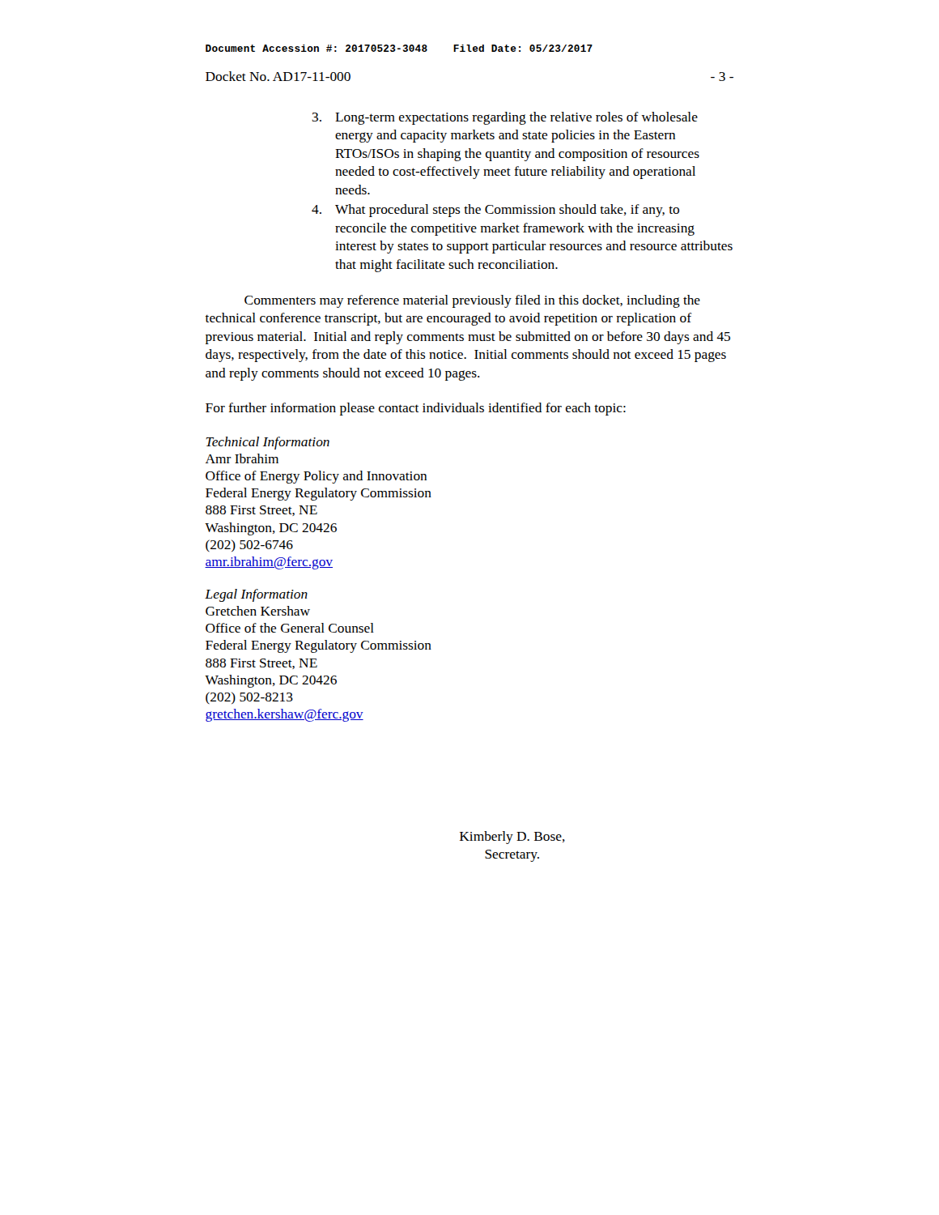Document Accession #: 20170523-3048 Filed Date: 05/23/2017
Docket No. AD17-11-000
- 3 -
Long-term expectations regarding the relative roles of wholesale energy and capacity markets and state policies in the Eastern RTOs/ISOs in shaping the quantity and composition of resources needed to cost-effectively meet future reliability and operational needs.
What procedural steps the Commission should take, if any, to reconcile the competitive market framework with the increasing interest by states to support particular resources and resource attributes that might facilitate such reconciliation.
Commenters may reference material previously filed in this docket, including the technical conference transcript, but are encouraged to avoid repetition or replication of previous material. Initial and reply comments must be submitted on or before 30 days and 45 days, respectively, from the date of this notice. Initial comments should not exceed 15 pages and reply comments should not exceed 10 pages.
For further information please contact individuals identified for each topic:
Technical Information
Amr Ibrahim
Office of Energy Policy and Innovation
Federal Energy Regulatory Commission
888 First Street, NE
Washington, DC 20426
(202) 502-6746
amr.ibrahim@ferc.gov
Legal Information
Gretchen Kershaw
Office of the General Counsel
Federal Energy Regulatory Commission
888 First Street, NE
Washington, DC 20426
(202) 502-8213
gretchen.kershaw@ferc.gov
Kimberly D. Bose,
Secretary.